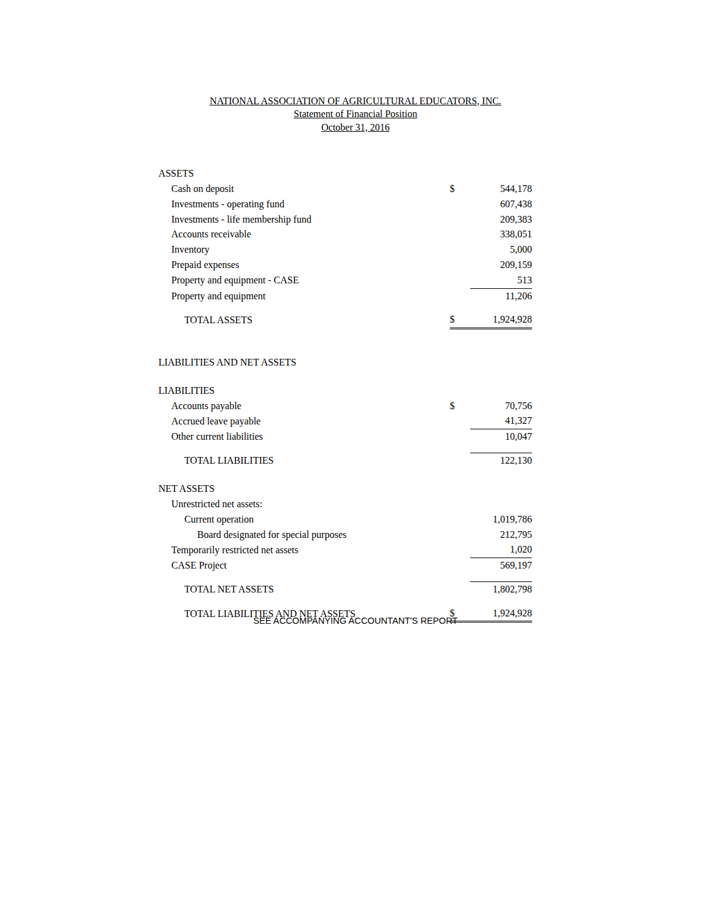NATIONAL ASSOCIATION OF AGRICULTURAL EDUCATORS, INC.
Statement of Financial Position
October 31, 2016
| ASSETS | | | |
| Cash on deposit | $ | 544,178 | |
| Investments - operating fund | | 607,438 | |
| Investments - life membership fund | | 209,383 | |
| Accounts receivable | | 338,051 | |
| Inventory | | 5,000 | |
| Prepaid expenses | | 209,159 | |
| Property and equipment - CASE | | 513 | |
| Property and equipment | | 11,206 | |
| TOTAL ASSETS | $ | 1,924,928 | |
| LIABILITIES AND NET ASSETS | | | |
| LIABILITIES | | | |
| Accounts payable | $ | 70,756 | |
| Accrued leave payable | | 41,327 | |
| Other current liabilities | | 10,047 | |
| TOTAL LIABILITIES | | 122,130 | |
| NET ASSETS | | | |
| Unrestricted net assets: | | | |
| Current operation | | 1,019,786 | |
| Board designated for special purposes | | 212,795 | |
| Temporarily restricted net assets | | 1,020 | |
| CASE Project | | 569,197 | |
| TOTAL NET ASSETS | | 1,802,798 | |
| TOTAL LIABILITIES AND NET ASSETS | $ | 1,924,928 | |
SEE ACCOMPANYING ACCOUNTANT'S REPORT